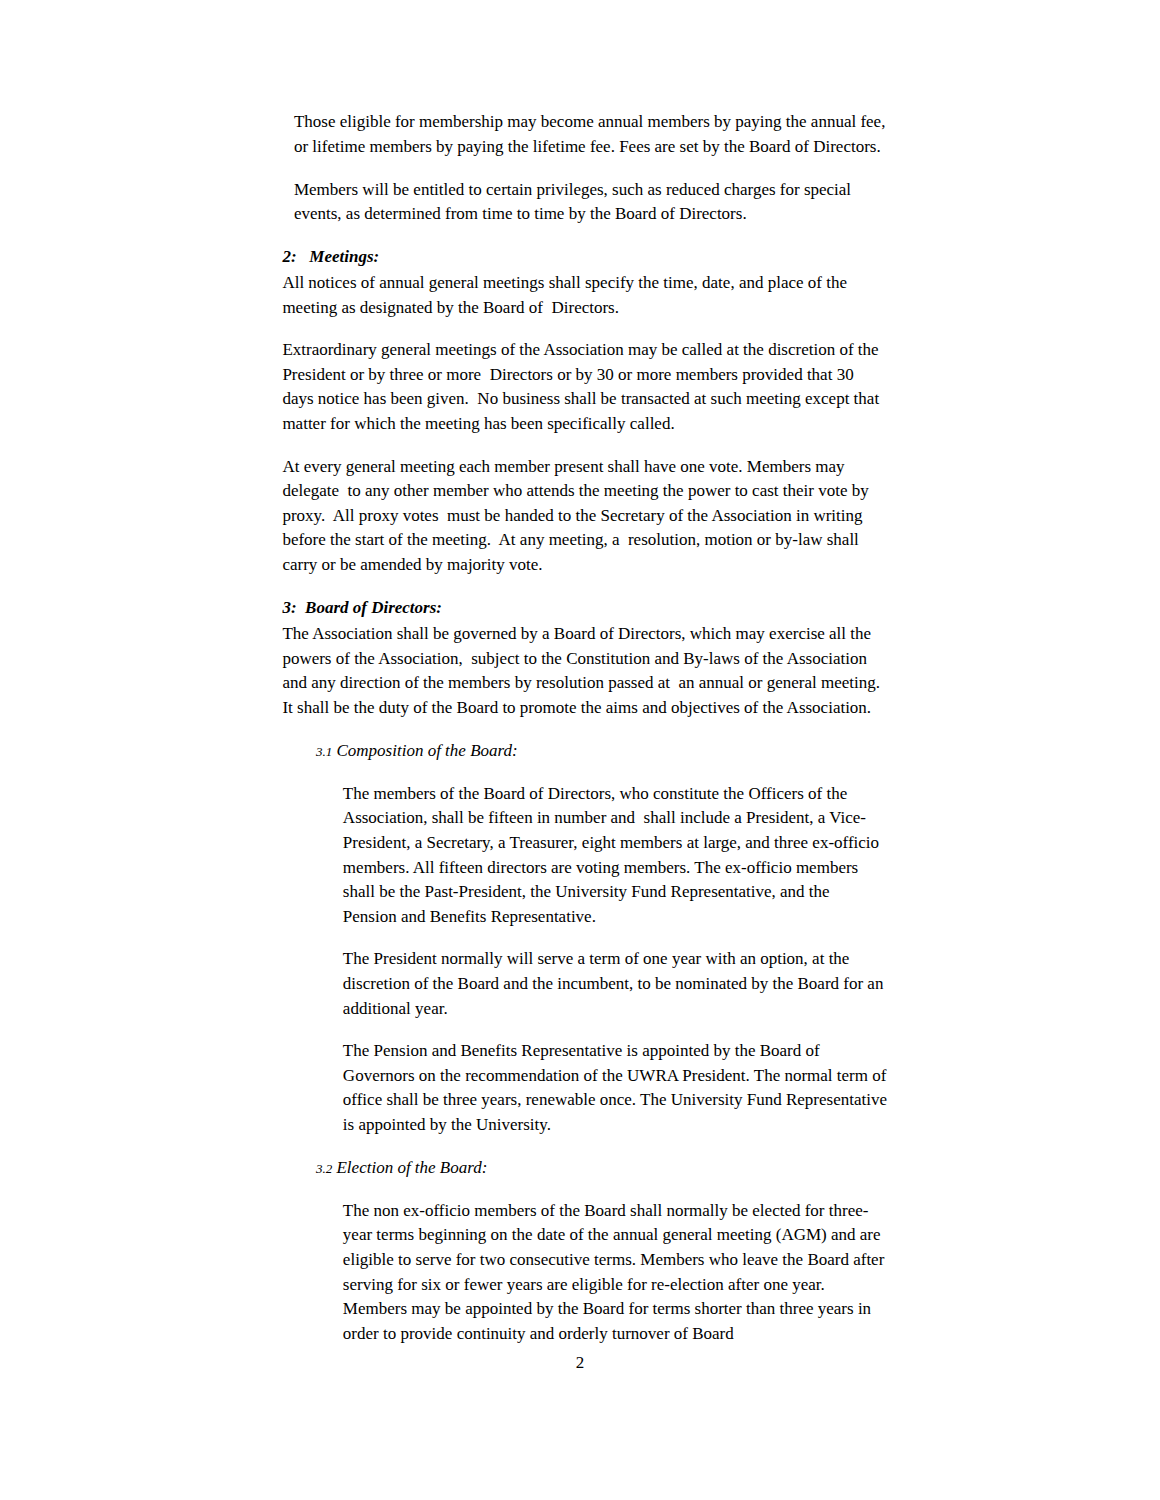Those eligible for membership may become annual members by paying the annual fee, or lifetime members by paying the lifetime fee. Fees are set by the Board of Directors.
Members will be entitled to certain privileges, such as reduced charges for special events, as determined from time to time by the Board of Directors.
2: Meetings:
All notices of annual general meetings shall specify the time, date, and place of the meeting as designated by the Board of Directors.
Extraordinary general meetings of the Association may be called at the discretion of the President or by three or more Directors or by 30 or more members provided that 30 days notice has been given. No business shall be transacted at such meeting except that matter for which the meeting has been specifically called.
At every general meeting each member present shall have one vote. Members may delegate to any other member who attends the meeting the power to cast their vote by proxy. All proxy votes must be handed to the Secretary of the Association in writing before the start of the meeting. At any meeting, a resolution, motion or by-law shall carry or be amended by majority vote.
3: Board of Directors:
The Association shall be governed by a Board of Directors, which may exercise all the powers of the Association, subject to the Constitution and By-laws of the Association and any direction of the members by resolution passed at an annual or general meeting. It shall be the duty of the Board to promote the aims and objectives of the Association.
3.1 Composition of the Board:
The members of the Board of Directors, who constitute the Officers of the Association, shall be fifteen in number and shall include a President, a Vice-President, a Secretary, a Treasurer, eight members at large, and three ex-officio members. All fifteen directors are voting members. The ex-officio members shall be the Past-President, the University Fund Representative, and the Pension and Benefits Representative.
The President normally will serve a term of one year with an option, at the discretion of the Board and the incumbent, to be nominated by the Board for an additional year.
The Pension and Benefits Representative is appointed by the Board of Governors on the recommendation of the UWRA President. The normal term of office shall be three years, renewable once. The University Fund Representative is appointed by the University.
3.2 Election of the Board:
The non ex-officio members of the Board shall normally be elected for three-year terms beginning on the date of the annual general meeting (AGM) and are eligible to serve for two consecutive terms. Members who leave the Board after serving for six or fewer years are eligible for re-election after one year. Members may be appointed by the Board for terms shorter than three years in order to provide continuity and orderly turnover of Board
2